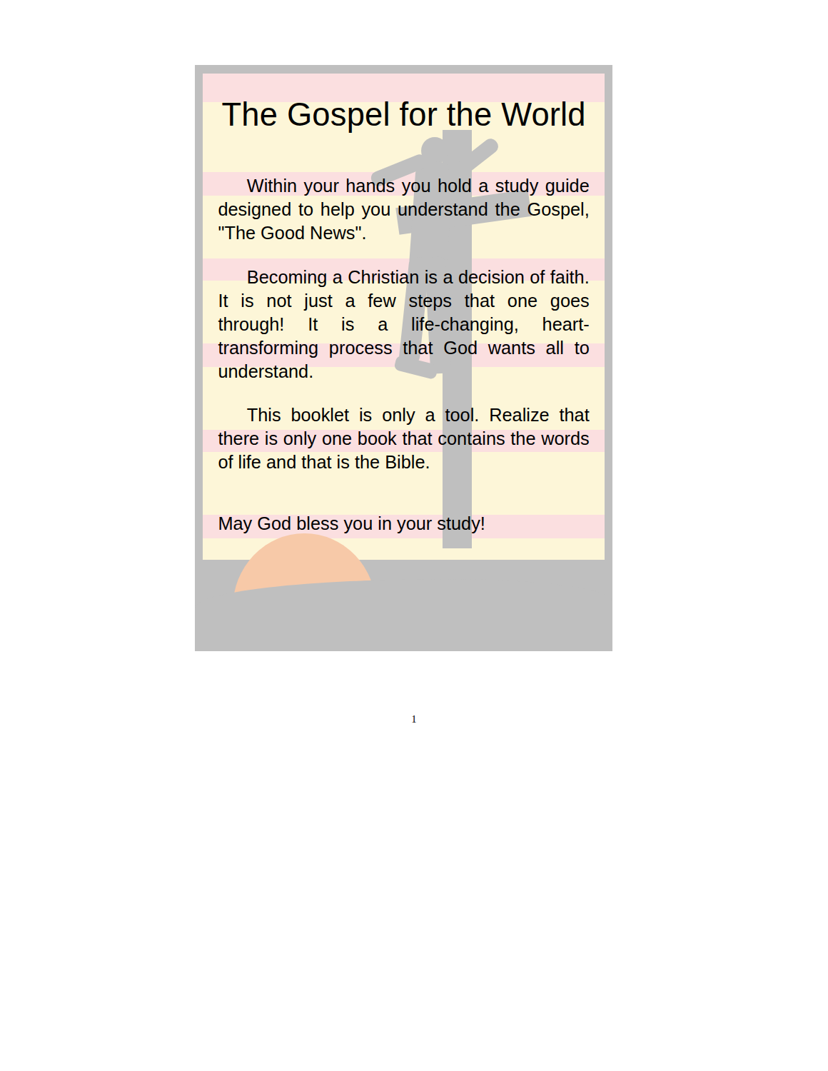The Gospel for the World
Within your hands you hold a study guide designed to help you understand the Gospel, "The Good News".
Becoming a Christian is a decision of faith. It is not just a few steps that one goes through! It is a life-changing, heart-transforming process that God wants all to understand.
This booklet is only a tool. Realize that there is only one book that contains the words of life and that is the Bible.
May God bless you in your study!
1